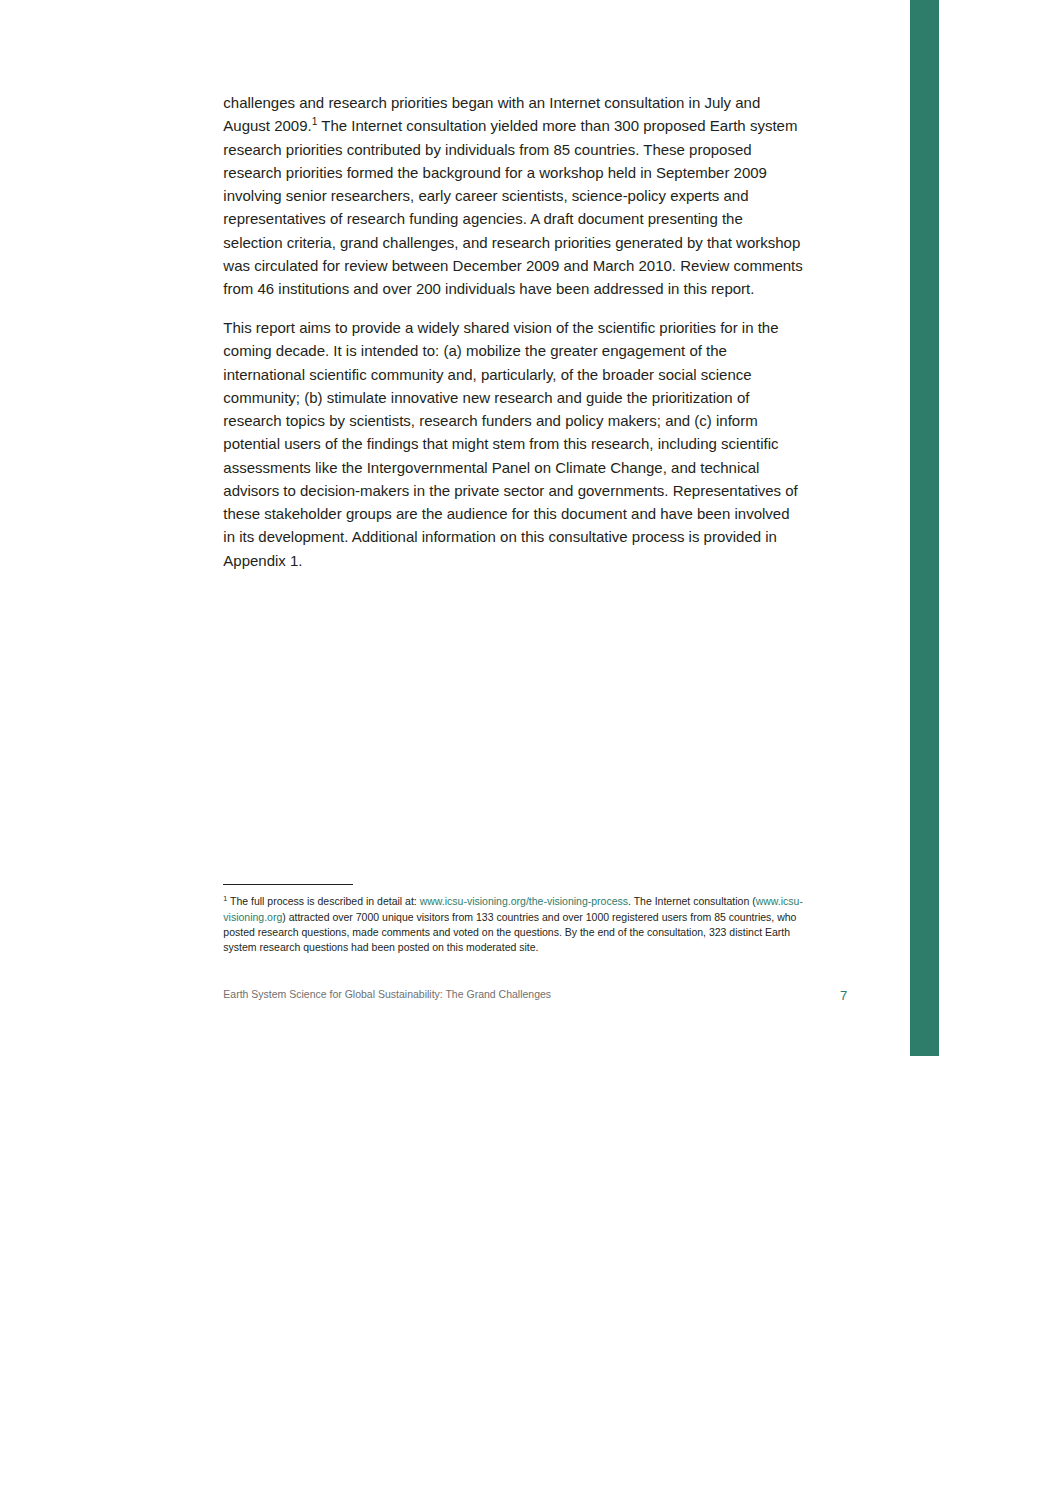challenges and research priorities began with an Internet consultation in July and August 2009.1 The Internet consultation yielded more than 300 proposed Earth system research priorities contributed by individuals from 85 countries. These proposed research priorities formed the background for a workshop held in September 2009 involving senior researchers, early career scientists, science-policy experts and representatives of research funding agencies. A draft document presenting the selection criteria, grand challenges, and research priorities generated by that workshop was circulated for review between December 2009 and March 2010. Review comments from 46 institutions and over 200 individuals have been addressed in this report.
This report aims to provide a widely shared vision of the scientific priorities for in the coming decade. It is intended to: (a) mobilize the greater engagement of the international scientific community and, particularly, of the broader social science community; (b) stimulate innovative new research and guide the prioritization of research topics by scientists, research funders and policy makers; and (c) inform potential users of the findings that might stem from this research, including scientific assessments like the Intergovernmental Panel on Climate Change, and technical advisors to decision-makers in the private sector and governments. Representatives of these stakeholder groups are the audience for this document and have been involved in its development. Additional information on this consultative process is provided in Appendix 1.
1 The full process is described in detail at: www.icsu-visioning.org/the-visioning-process. The Internet consultation (www.icsu-visioning.org) attracted over 7000 unique visitors from 133 countries and over 1000 registered users from 85 countries, who posted research questions, made comments and voted on the questions. By the end of the consultation, 323 distinct Earth system research questions had been posted on this moderated site.
Earth System Science for Global Sustainability: The Grand Challenges 7